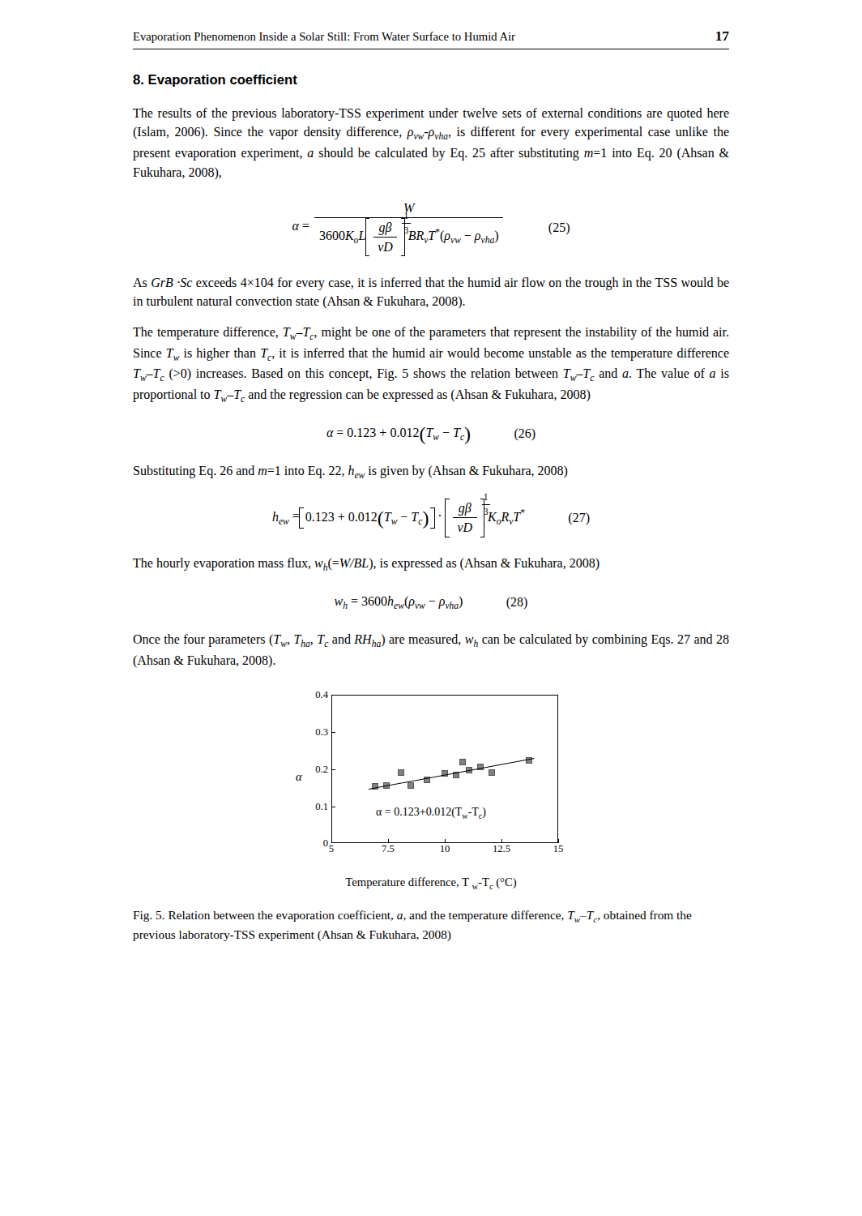Evaporation Phenomenon Inside a Solar Still: From Water Surface to Humid Air 17
8. Evaporation coefficient
The results of the previous laboratory-TSS experiment under twelve sets of external conditions are quoted here (Islam, 2006). Since the vapor density difference, ρvw-ρvha, is different for every experimental case unlike the present evaporation experiment, a should be calculated by Eq. 25 after substituting m=1 into Eq. 20 (Ahsan & Fukuhara, 2008),
α = W 3600Ko L gβ νD 13 BRv T*(ρvw − ρvha)
(25)
As GrB ·Sc exceeds 4×104 for every case, it is inferred that the humid air flow on the trough in the TSS would be in turbulent natural convection state (Ahsan & Fukuhara, 2008).
The temperature difference, Tw–Tc, might be one of the parameters that represent the instability of the humid air. Since Tw is higher than Tc, it is inferred that the humid air would become unstable as the temperature difference Tw–Tc (>0) increases. Based on this concept, Fig. 5 shows the relation between Tw–Tc and a. The value of a is proportional to Tw–Tc and the regression can be expressed as (Ahsan & Fukuhara, 2008)
α = 0.123 + 0.012(Tw − Tc)
(26)
Substituting Eq. 26 and m=1 into Eq. 22, hew is given by (Ahsan & Fukuhara, 2008)
hew = 0.123 + 0.012(Tw − Tc) · gβ νD 13 Ko Rv T*
(27)
The hourly evaporation mass flux, wh(=W/BL), is expressed as (Ahsan & Fukuhara, 2008)
wh = 3600hew(ρvw − ρvha)
(28)
Once the four parameters (Tw, Tha, Tc and RHha) are measured, wh can be calculated by combining Eqs. 27 and 28 (Ahsan & Fukuhara, 2008).
0.4
0.3
0.2
0.1
0
α
5
7.5
10
12.5
15
α = 0.123+0.012(Tw-Tc)
Temperature difference, T w-Tc (°C)
Fig. 5. Relation between the evaporation coefficient, a, and the temperature difference, Tw–Tc, obtained from the previous laboratory-TSS experiment (Ahsan & Fukuhara, 2008)